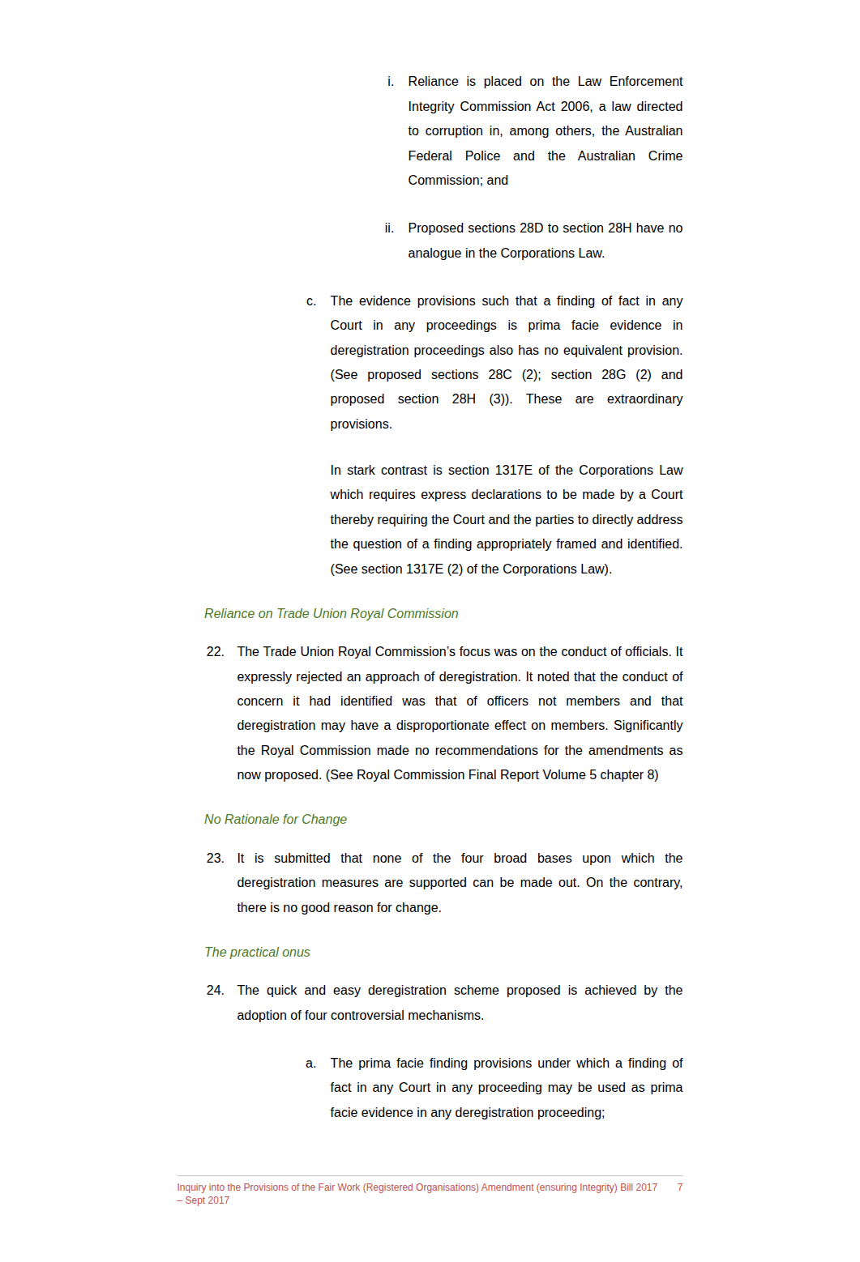i.
Reliance is placed on the Law Enforcement Integrity Commission Act 2006, a law directed to corruption in, among others, the Australian Federal Police and the Australian Crime Commission; and
ii.
Proposed sections 28D to section 28H have no analogue in the Corporations Law.
c.
The evidence provisions such that a finding of fact in any Court in any proceedings is prima facie evidence in deregistration proceedings also has no equivalent provision. (See proposed sections 28C (2); section 28G (2) and proposed section 28H (3)). These are extraordinary provisions.
In stark contrast is section 1317E of the Corporations Law which requires express declarations to be made by a Court thereby requiring the Court and the parties to directly address the question of a finding appropriately framed and identified. (See section 1317E (2) of the Corporations Law).
Reliance on Trade Union Royal Commission
22.
The Trade Union Royal Commission’s focus was on the conduct of officials. It expressly rejected an approach of deregistration. It noted that the conduct of concern it had identified was that of officers not members and that deregistration may have a disproportionate effect on members. Significantly the Royal Commission made no recommendations for the amendments as now proposed. (See Royal Commission Final Report Volume 5 chapter 8)
No Rationale for Change
23.
It is submitted that none of the four broad bases upon which the deregistration measures are supported can be made out. On the contrary, there is no good reason for change.
The practical onus
24.
The quick and easy deregistration scheme proposed is achieved by the adoption of four controversial mechanisms.
a.
The prima facie finding provisions under which a finding of fact in any Court in any proceeding may be used as prima facie evidence in any deregistration proceeding;
Inquiry into the Provisions of the Fair Work (Registered Organisations) Amendment (ensuring Integrity) Bill 2017 – Sept 2017
7